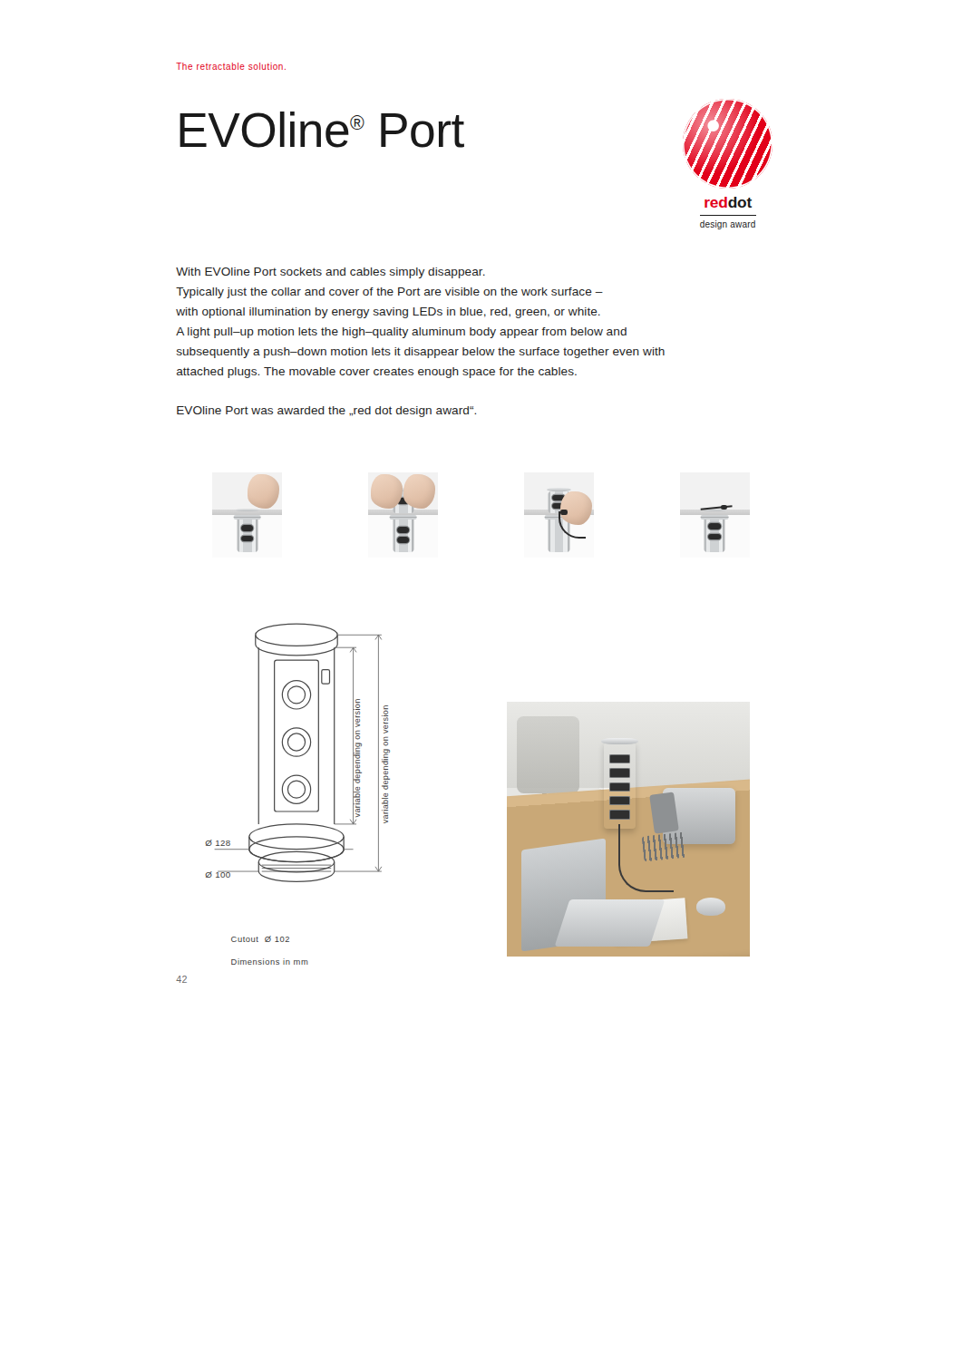The retractable solution.
EVOline® Port
red dot
design award
With EVOline Port sockets and cables simply disappear.
Typically just the collar and cover of the Port are visible on the work surface –
with optional illumination by energy saving LEDs in blue, red, green, or white.
A light pull–up motion lets the high–quality aluminum body appear from below and subsequently a push–down motion lets it disappear below the surface together even with attached plugs. The movable cover creates enough space for the cables.
EVOline Port was awarded the „red dot design award“.
Ø 128 Ø 100 variable depending on version variable depending on version
Cutout Ø 102
Dimensions in mm
42